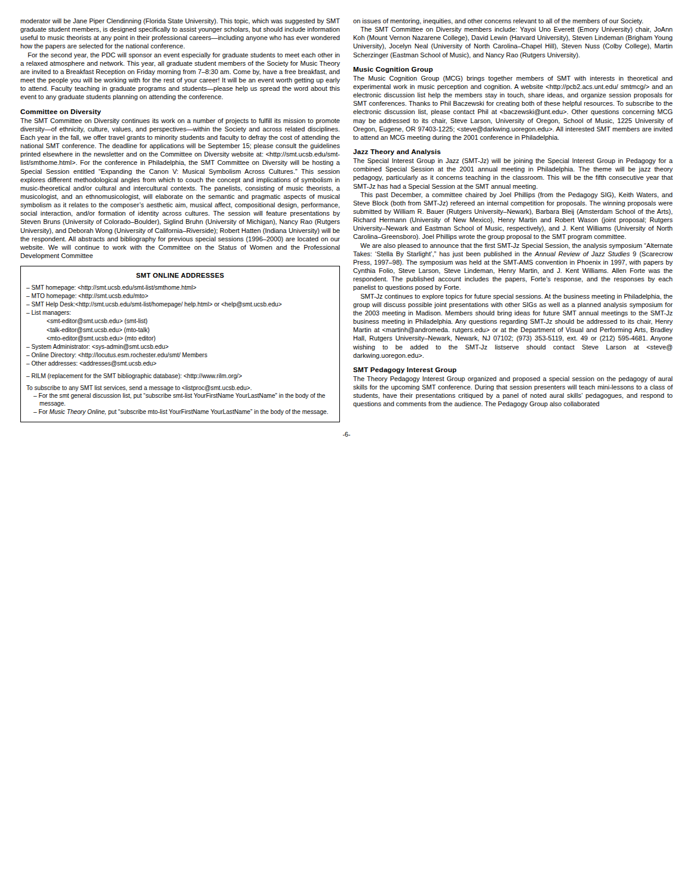moderator will be Jane Piper Clendinning (Florida State University). This topic, which was suggested by SMT graduate student members, is designed specifically to assist younger scholars, but should include information useful to music theorists at any point in their professional careers—including anyone who has ever wondered how the papers are selected for the national conference.
For the second year, the PDC will sponsor an event especially for graduate students to meet each other in a relaxed atmosphere and network. This year, all graduate student members of the Society for Music Theory are invited to a Breakfast Reception on Friday morning from 7–8:30 am. Come by, have a free breakfast, and meet the people you will be working with for the rest of your career! It will be an event worth getting up early to attend. Faculty teaching in graduate programs and students—please help us spread the word about this event to any graduate students planning on attending the conference.
Committee on Diversity
The SMT Committee on Diversity continues its work on a number of projects to fulfill its mission to promote diversity—of ethnicity, culture, values, and perspectives—within the Society and across related disciplines. Each year in the fall, we offer travel grants to minority students and faculty to defray the cost of attending the national SMT conference. The deadline for applications will be September 15; please consult the guidelines printed elsewhere in the newsletter and on the Committee on Diversity website at: <http://smt.ucsb.edu/smt-list/smthome.html>. For the conference in Philadelphia, the SMT Committee on Diversity will be hosting a Special Session entitled “Expanding the Canon V: Musical Symbolism Across Cultures.” This session explores different methodological angles from which to couch the concept and implications of symbolism in music-theoretical and/or cultural and intercultural contexts. The panelists, consisting of music theorists, a musicologist, and an ethnomusicologist, will elaborate on the semantic and pragmatic aspects of musical symbolism as it relates to the composer’s aesthetic aim, musical affect, compositional design, performance, social interaction, and/or formation of identity across cultures. The session will feature presentations by Steven Bruns (University of Colorado–Boulder), Siglind Bruhn (University of Michigan), Nancy Rao (Rutgers University), and Deborah Wong (University of California–Riverside); Robert Hatten (Indiana University) will be the respondent. All abstracts and bibliography for previous special sessions (1996–2000) are located on our website. We will continue to work with the Committee on the Status of Women and the Professional Development Committee
SMT ONLINE ADDRESSES
– SMT homepage: <http://smt.ucsb.edu/smt-list/smthome.html>
– MTO homepage: <http://smt.ucsb.edu/mto>
– SMT Help Desk:<http://smt.ucsb.edu/smt-list/homepage/ help.html> or <help@smt.ucsb.edu>
– List managers:
<smt-editor@smt.ucsb.edu> (smt-list)
<talk-editor@smt.ucsb.edu> (mto-talk)
<mto-editor@smt.ucsb.edu> (mto editor)
– System Administrator: <sys-admin@smt.ucsb.edu>
– Online Directory: <http://locutus.esm.rochester.edu/smt/ Members
– Other addresses: <addresses@smt.ucsb.edu>
– RILM (replacement for the SMT bibliographic database): <http://www.rilm.org/>
To subscribe to any SMT list services, send a message to <listproc@smt.ucsb.edu>.
– For the smt general discussion list, put “subscribe smt-list YourFirstName YourLastName” in the body of the message.
– For Music Theory Online, put “subscribe mto-list YourFirstName YourLastName” in the body of the message.
on issues of mentoring, inequities, and other concerns relevant to all of the members of our Society.
The SMT Committee on Diversity members include: Yayoi Uno Everett (Emory University) chair, JoAnn Koh (Mount Vernon Nazarene College), David Lewin (Harvard University), Steven Lindeman (Brigham Young University), Jocelyn Neal (University of North Carolina–Chapel Hill), Steven Nuss (Colby College), Martin Scherzinger (Eastman School of Music), and Nancy Rao (Rutgers University).
Music Cognition Group
The Music Cognition Group (MCG) brings together members of SMT with interests in theoretical and experimental work in music perception and cognition. A website <http://pcb2.acs.unt.edu/ smtmcg/> and an electronic discussion list help the members stay in touch, share ideas, and organize session proposals for SMT conferences. Thanks to Phil Baczewski for creating both of these helpful resources. To subscribe to the electronic discussion list, please contact Phil at <baczewski@unt.edu>. Other questions concerning MCG may be addressed to its chair, Steve Larson, University of Oregon, School of Music, 1225 University of Oregon, Eugene, OR 97403-1225; <steve@darkwing.uoregon.edu>. All interested SMT members are invited to attend an MCG meeting during the 2001 conference in Philadelphia.
Jazz Theory and Analysis
The Special Interest Group in Jazz (SMT-Jz) will be joining the Special Interest Group in Pedagogy for a combined Special Session at the 2001 annual meeting in Philadelphia. The theme will be jazz theory pedagogy, particularly as it concerns teaching in the classroom. This will be the fifth consecutive year that SMT-Jz has had a Special Session at the SMT annual meeting.
This past December, a committee chaired by Joel Phillips (from the Pedagogy SIG), Keith Waters, and Steve Block (both from SMT-Jz) refereed an internal competition for proposals. The winning proposals were submitted by William R. Bauer (Rutgers University–Newark), Barbara Bleij (Amsterdam School of the Arts), Richard Hermann (University of New Mexico), Henry Martin and Robert Wason (joint proposal; Rutgers University–Newark and Eastman School of Music, respectively), and J. Kent Williams (University of North Carolina–Greensboro). Joel Phillips wrote the group proposal to the SMT program committee.
We are also pleased to announce that the first SMT-Jz Special Session, the analysis symposium “Alternate Takes: ‘Stella By Starlight’,” has just been published in the Annual Review of Jazz Studies 9 (Scarecrow Press, 1997–98). The symposium was held at the SMT-AMS convention in Phoenix in 1997, with papers by Cynthia Folio, Steve Larson, Steve Lindeman, Henry Martin, and J. Kent Williams. Allen Forte was the respondent. The published account includes the papers, Forte’s response, and the responses by each panelist to questions posed by Forte.
SMT-Jz continues to explore topics for future special sessions. At the business meeting in Philadelphia, the group will discuss possible joint presentations with other SIGs as well as a planned analysis symposium for the 2003 meeting in Madison. Members should bring ideas for future SMT annual meetings to the SMT-Jz business meeting in Philadelphia. Any questions regarding SMT-Jz should be addressed to its chair, Henry Martin at <martinh@andromeda. rutgers.edu> or at the Department of Visual and Performing Arts, Bradley Hall, Rutgers University–Newark, Newark, NJ 07102; (973) 353-5119, ext. 49 or (212) 595-4681. Anyone wishing to be added to the SMT-Jz listserve should contact Steve Larson at <steve@ darkwing.uoregon.edu>.
SMT Pedagogy Interest Group
The Theory Pedagogy Interest Group organized and proposed a special session on the pedagogy of aural skills for the upcoming SMT conference. During that session presenters will teach mini-lessons to a class of students, have their presentations critiqued by a panel of noted aural skills’ pedagogues, and respond to questions and comments from the audience. The Pedagogy Group also collaborated
-6-